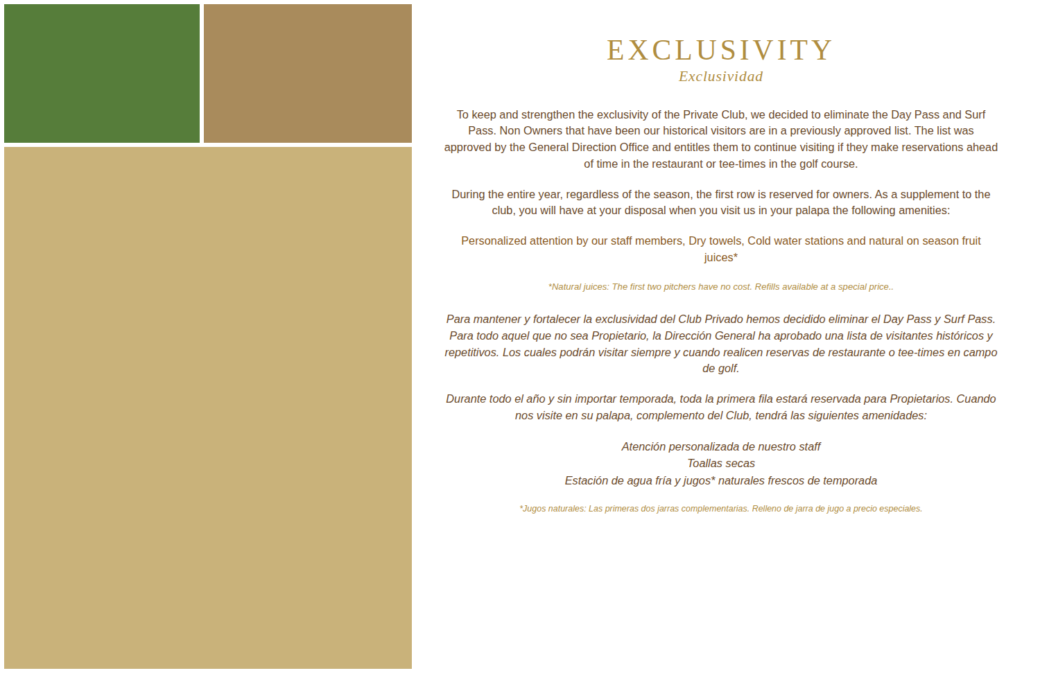Exclusivity
Exclusividad
To keep and strengthen the exclusivity of the Private Club, we decided to eliminate the Day Pass and Surf Pass. Non Owners that have been our historical visitors are in a previously approved list. The list was approved by the General Direction Office and entitles them to continue visiting if they make reservations ahead of time in the restaurant or tee-times in the golf course.
During the entire year, regardless of the season, the first row is reserved for owners. As a supplement to the club, you will have at your disposal when you visit us in your palapa the following amenities:
Personalized attention by our staff members, Dry towels, Cold water stations and natural on season fruit juices*
*Natural juices: The first two pitchers have no cost. Refills available at a special price..
Para mantener y fortalecer la exclusividad del Club Privado hemos decidido eliminar el Day Pass y Surf Pass. Para todo aquel que no sea Propietario, la Dirección General ha aprobado una lista de visitantes históricos y repetitivos. Los cuales podrán visitar siempre y cuando realicen reservas de restaurante o tee-times en campo de golf.
Durante todo el año y sin importar temporada, toda la primera fila estará reservada para Propietarios. Cuando nos visite en su palapa, complemento del Club, tendrá las siguientes amenidades:
Atención personalizada de nuestro staff
Toallas secas
Estación de agua fría y jugos* naturales frescos de temporada
*Jugos naturales: Las primeras dos jarras complementarias. Relleno de jarra de jugo a precio especiales.